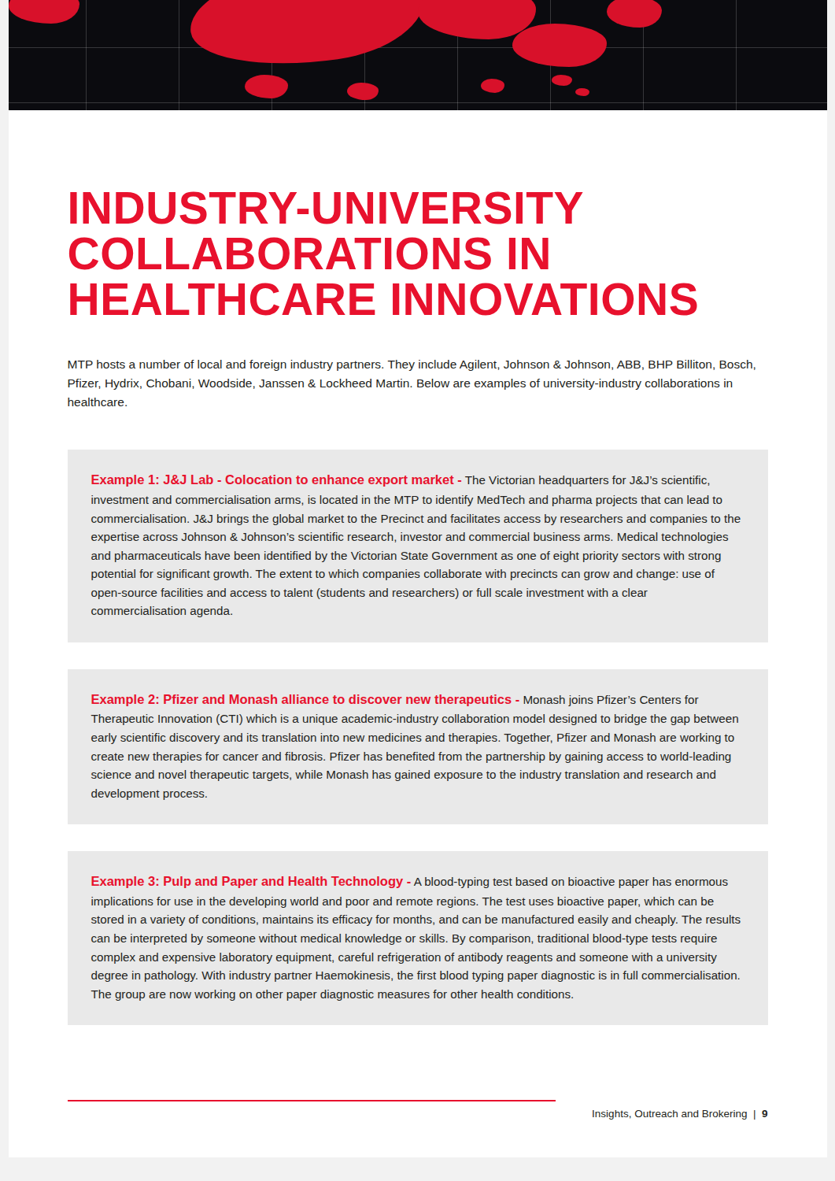Industry-University
Collaborations in
Healthcare Innovations
MTP hosts a number of local and foreign industry partners. They include Agilent, Johnson & Johnson, ABB, BHP Billiton, Bosch, Pfizer, Hydrix, Chobani, Woodside, Janssen & Lockheed Martin. Below are examples of university-industry collaborations in healthcare.
Example 1: J&J Lab - Colocation to enhance export market - The Victorian headquarters for J&J’s scientific, investment and commercialisation arms, is located in the MTP to identify MedTech and pharma projects that can lead to commercialisation. J&J brings the global market to the Precinct and facilitates access by researchers and companies to the expertise across Johnson & Johnson’s scientific research, investor and commercial business arms. Medical technologies and pharmaceuticals have been identified by the Victorian State Government as one of eight priority sectors with strong potential for significant growth. The extent to which companies collaborate with precincts can grow and change: use of open-source facilities and access to talent (students and researchers) or full scale investment with a clear commercialisation agenda.
Example 2: Pfizer and Monash alliance to discover new therapeutics - Monash joins Pfizer’s Centers for Therapeutic Innovation (CTI) which is a unique academic-industry collaboration model designed to bridge the gap between early scientific discovery and its translation into new medicines and therapies. Together, Pfizer and Monash are working to create new therapies for cancer and fibrosis. Pfizer has benefited from the partnership by gaining access to world-leading science and novel therapeutic targets, while Monash has gained exposure to the industry translation and research and development process.
Example 3: Pulp and Paper and Health Technology - A blood-typing test based on bioactive paper has enormous implications for use in the developing world and poor and remote regions. The test uses bioactive paper, which can be stored in a variety of conditions, maintains its efficacy for months, and can be manufactured easily and cheaply. The results can be interpreted by someone without medical knowledge or skills. By comparison, traditional blood-type tests require complex and expensive laboratory equipment, careful refrigeration of antibody reagents and someone with a university degree in pathology. With industry partner Haemokinesis, the first blood typing paper diagnostic is in full commercialisation. The group are now working on other paper diagnostic measures for other health conditions.
Insights, Outreach and Brokering | 9